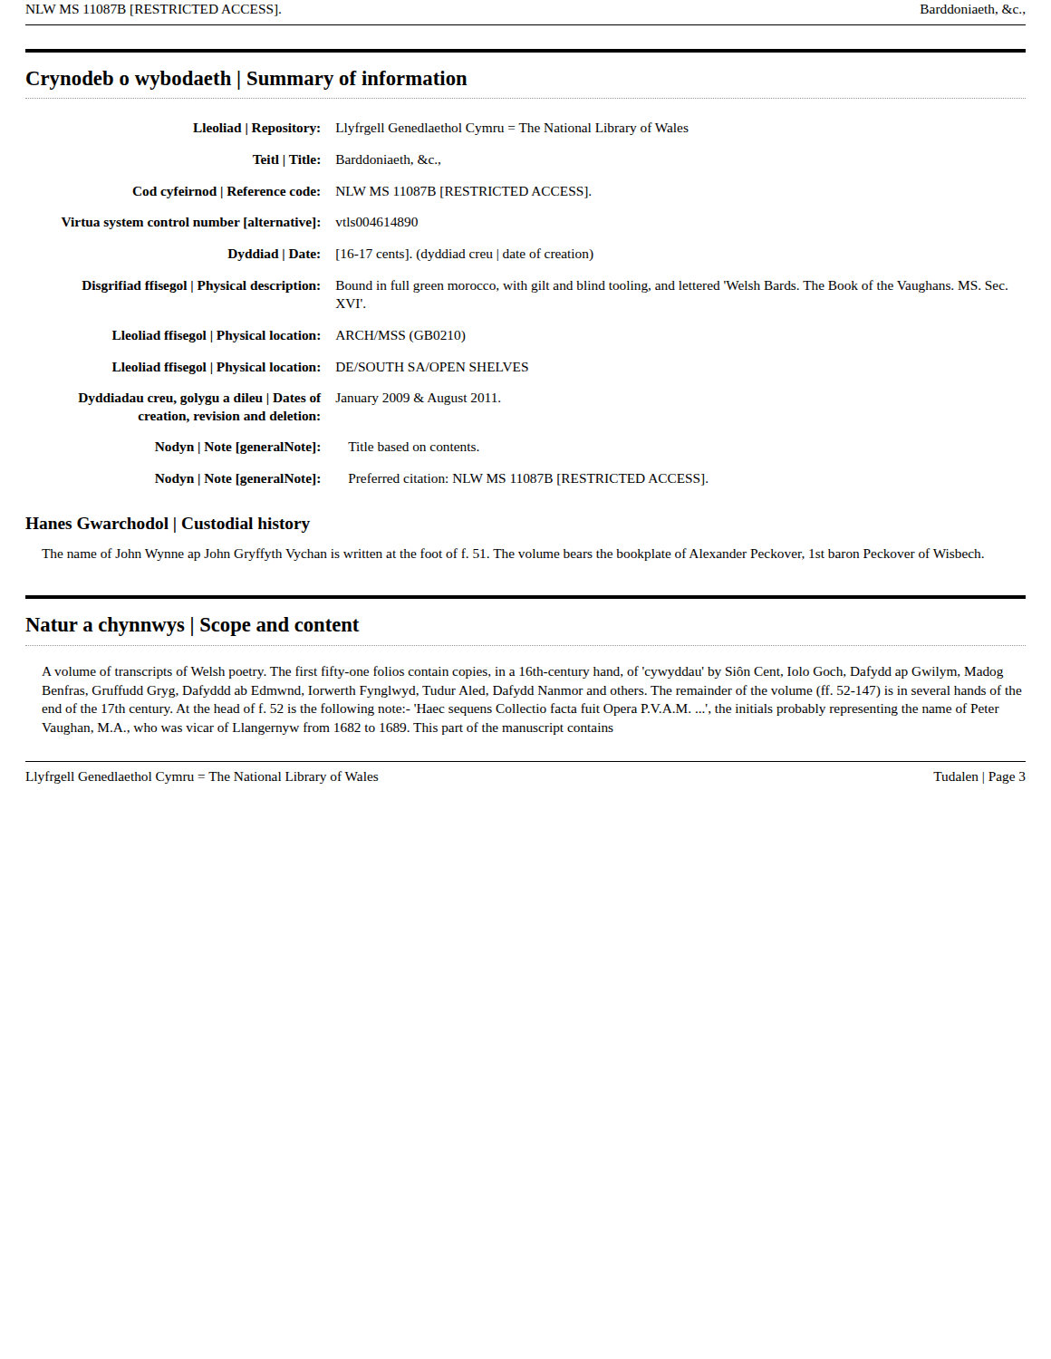NLW MS 11087B [RESTRICTED ACCESS].
Barddoniaeth, &c.,
Crynodeb o wybodaeth | Summary of information
| Lleoliad / Repository: | Llyfrgell Genedlaethol Cymru = The National Library of Wales |
| Teitl / Title: | Barddoniaeth, &c., |
| Cod cyfeirnod / Reference code: | NLW MS 11087B [RESTRICTED ACCESS]. |
| Virtua system control number [alternative]: | vtls004614890 |
| Dyddiad / Date: | [16-17 cents]. (dyddiad creu / date of creation) |
| Disgrifiad ffisegol / Physical description: | Bound in full green morocco, with gilt and blind tooling, and lettered 'Welsh Bards. The Book of the Vaughans. MS. Sec. XVI'. |
| Lleoliad ffisegol / Physical location: | ARCH/MSS (GB0210) |
| Lleoliad ffisegol / Physical location: | DE/SOUTH SA/OPEN SHELVES |
| Dyddiadau creu, golygu a dileu / Dates of creation, revision and deletion: | January 2009 & August 2011. |
| Nodyn / Note [generalNote]: | Title based on contents. |
| Nodyn / Note [generalNote]: | Preferred citation: NLW MS 11087B [RESTRICTED ACCESS]. |
Hanes Gwarchodol | Custodial history
The name of John Wynne ap John Gryffyth Vychan is written at the foot of f. 51. The volume bears the bookplate of Alexander Peckover, 1st baron Peckover of Wisbech.
Natur a chynnwys | Scope and content
A volume of transcripts of Welsh poetry. The first fifty-one folios contain copies, in a 16th-century hand, of 'cywyddau' by Siôn Cent, Iolo Goch, Dafydd ap Gwilym, Madog Benfras, Gruffudd Gryg, Dafyddd ab Edmwnd, Iorwerth Fynglwyd, Tudur Aled, Dafydd Nanmor and others. The remainder of the volume (ff. 52-147) is in several hands of the end of the 17th century. At the head of f. 52 is the following note:- 'Haec sequens Collectio facta fuit Opera P.V.A.M. ...', the initials probably representing the name of Peter Vaughan, M.A., who was vicar of Llangernyw from 1682 to 1689. This part of the manuscript contains
Llyfrgell Genedlaethol Cymru = The National Library of Wales
Tudalen | Page 3